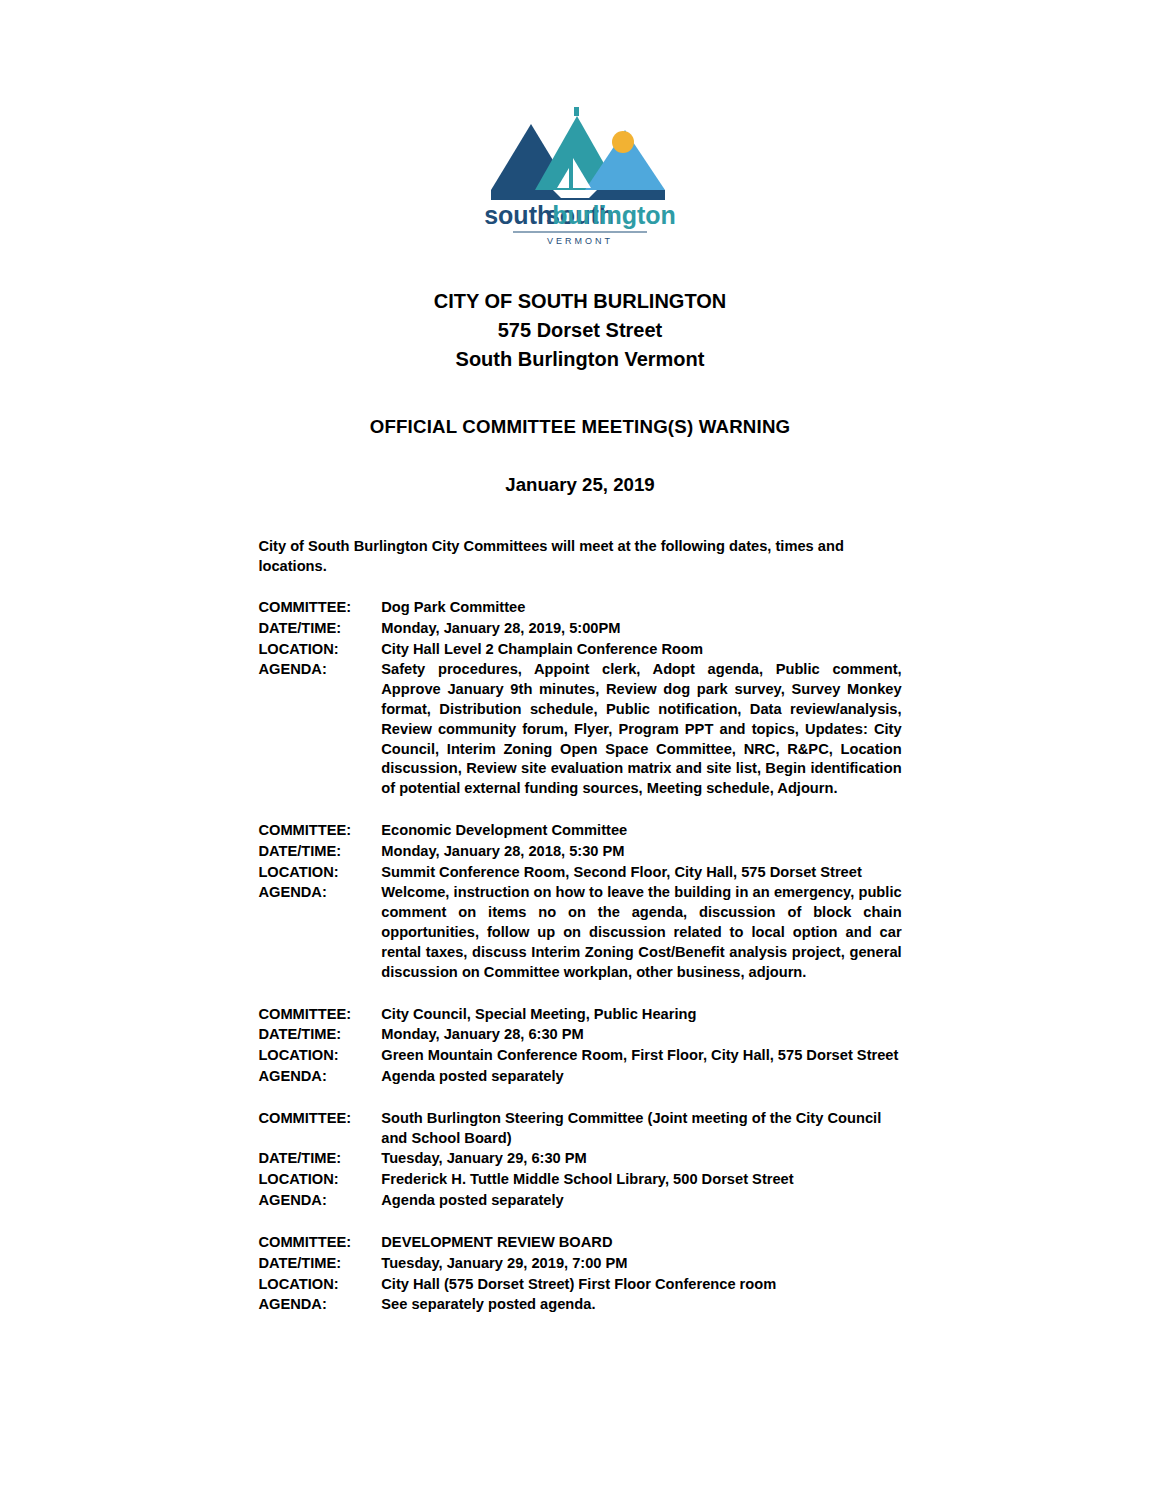south southburlington VERMONT
CITY OF SOUTH BURLINGTON
575 Dorset Street
South Burlington Vermont
OFFICIAL COMMITTEE MEETING(S) WARNING
January 25, 2019
City of South Burlington City Committees will meet at the following dates, times and locations.
| COMMITTEE: | Dog Park Committee |
| DATE/TIME: | Monday, January 28, 2019, 5:00PM |
| LOCATION: | City Hall Level 2 Champlain Conference Room |
| AGENDA: | Safety procedures, Appoint clerk, Adopt agenda, Public comment, Approve January 9th minutes, Review dog park survey, Survey Monkey format, Distribution schedule, Public notification, Data review/analysis, Review community forum, Flyer, Program PPT and topics, Updates: City Council, Interim Zoning Open Space Committee, NRC, R&PC, Location discussion, Review site evaluation matrix and site list, Begin identification of potential external funding sources, Meeting schedule, Adjourn. |
| COMMITTEE: | Economic Development Committee |
| DATE/TIME: | Monday, January 28, 2018, 5:30 PM |
| LOCATION: | Summit Conference Room, Second Floor, City Hall, 575 Dorset Street |
| AGENDA: | Welcome, instruction on how to leave the building in an emergency, public comment on items no on the agenda, discussion of block chain opportunities, follow up on discussion related to local option and car rental taxes, discuss Interim Zoning Cost/Benefit analysis project, general discussion on Committee workplan, other business, adjourn. |
| COMMITTEE: | City Council, Special Meeting, Public Hearing |
| DATE/TIME: | Monday, January 28, 6:30 PM |
| LOCATION: | Green Mountain Conference Room, First Floor, City Hall, 575 Dorset Street |
| AGENDA: | Agenda posted separately |
| COMMITTEE: | South Burlington Steering Committee (Joint meeting of the City Council and School Board) |
| DATE/TIME: | Tuesday, January 29, 6:30 PM |
| LOCATION: | Frederick H. Tuttle Middle School Library, 500 Dorset Street |
| AGENDA: | Agenda posted separately |
| COMMITTEE: | DEVELOPMENT REVIEW BOARD |
| DATE/TIME: | Tuesday, January 29, 2019, 7:00 PM |
| LOCATION: | City Hall (575 Dorset Street) First Floor Conference room |
| AGENDA: | See separately posted agenda. |